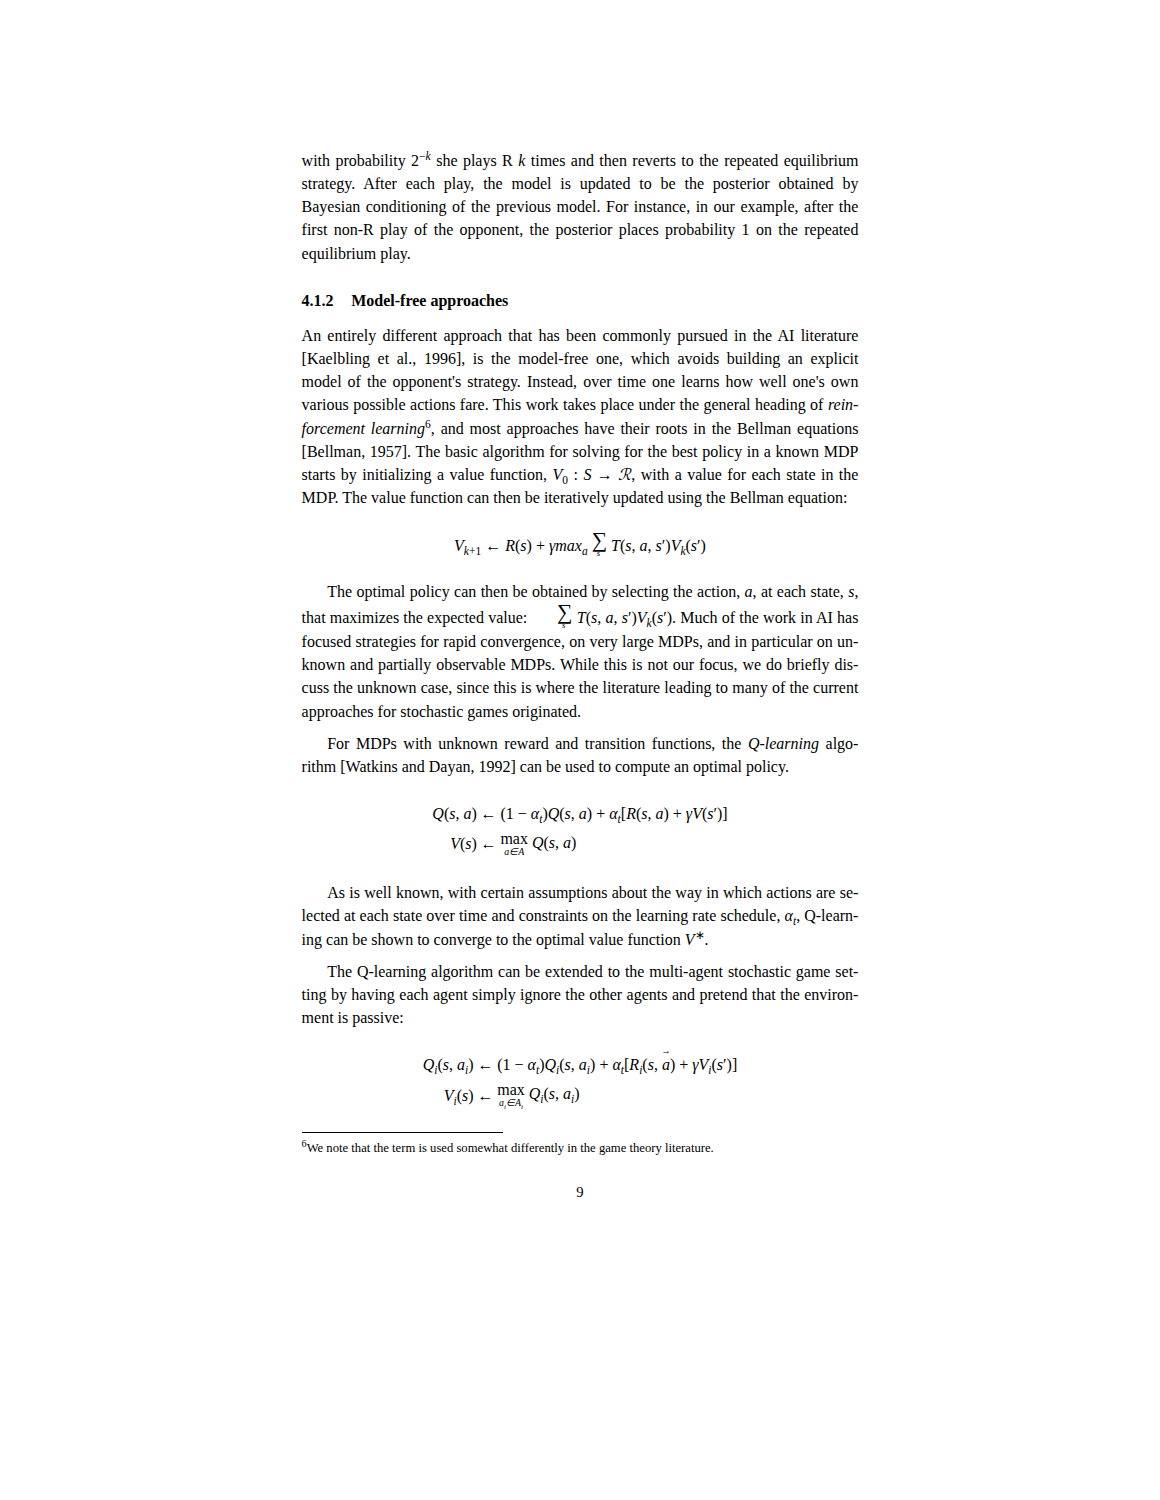with probability 2−k she plays R k times and then reverts to the repeated equilibrium strategy. After each play, the model is updated to be the posterior obtained by Bayesian conditioning of the previous model. For instance, in our example, after the first non-R play of the opponent, the posterior places probability 1 on the repeated equilibrium play.
4.1.2 Model-free approaches
An entirely different approach that has been commonly pursued in the AI literature [Kaelbling et al., 1996], is the model-free one, which avoids building an explicit model of the opponent's strategy. Instead, over time one learns how well one's own various possible actions fare. This work takes place under the general heading of reinforcement learning6, and most approaches have their roots in the Bellman equations [Bellman, 1957]. The basic algorithm for solving for the best policy in a known MDP starts by initializing a value function, V0 : S → ℛ, with a value for each state in the MDP. The value function can then be iteratively updated using the Bellman equation:
Vk+1 ← R(s) + γmaxa ∑s′ T(s, a, s′)Vk(s′)
The optimal policy can then be obtained by selecting the action, a, at each state, s, that maximizes the expected value: ∑s′ T(s, a, s′)Vk(s′). Much of the work in AI has focused strategies for rapid convergence, on very large MDPs, and in particular on unknown and partially observable MDPs. While this is not our focus, we do briefly discuss the unknown case, since this is where the literature leading to many of the current approaches for stochastic games originated.
For MDPs with unknown reward and transition functions, the Q-learning algorithm [Watkins and Dayan, 1992] can be used to compute an optimal policy.
| Q ( s , a ) | ← | (1 − α t ) Q ( s , a ) + α t [ R ( s , a ) + γV ( s ′)] |
| V ( s ) | ← | max a∈A Q ( s , a ) |
As is well known, with certain assumptions about the way in which actions are selected at each state over time and constraints on the learning rate schedule, αt, Q-learning can be shown to converge to the optimal value function V∗.
The Q-learning algorithm can be extended to the multi-agent stochastic game setting by having each agent simply ignore the other agents and pretend that the environment is passive:
| Q i ( s , a i ) | ← | (1 − α t ) Q i ( s , a i ) + α t [ R i ( s , a ) + γV i ( s ′)] |
| V i ( s ) | ← | max a i ∈A i Q i ( s , a i ) |
6We note that the term is used somewhat differently in the game theory literature.
9